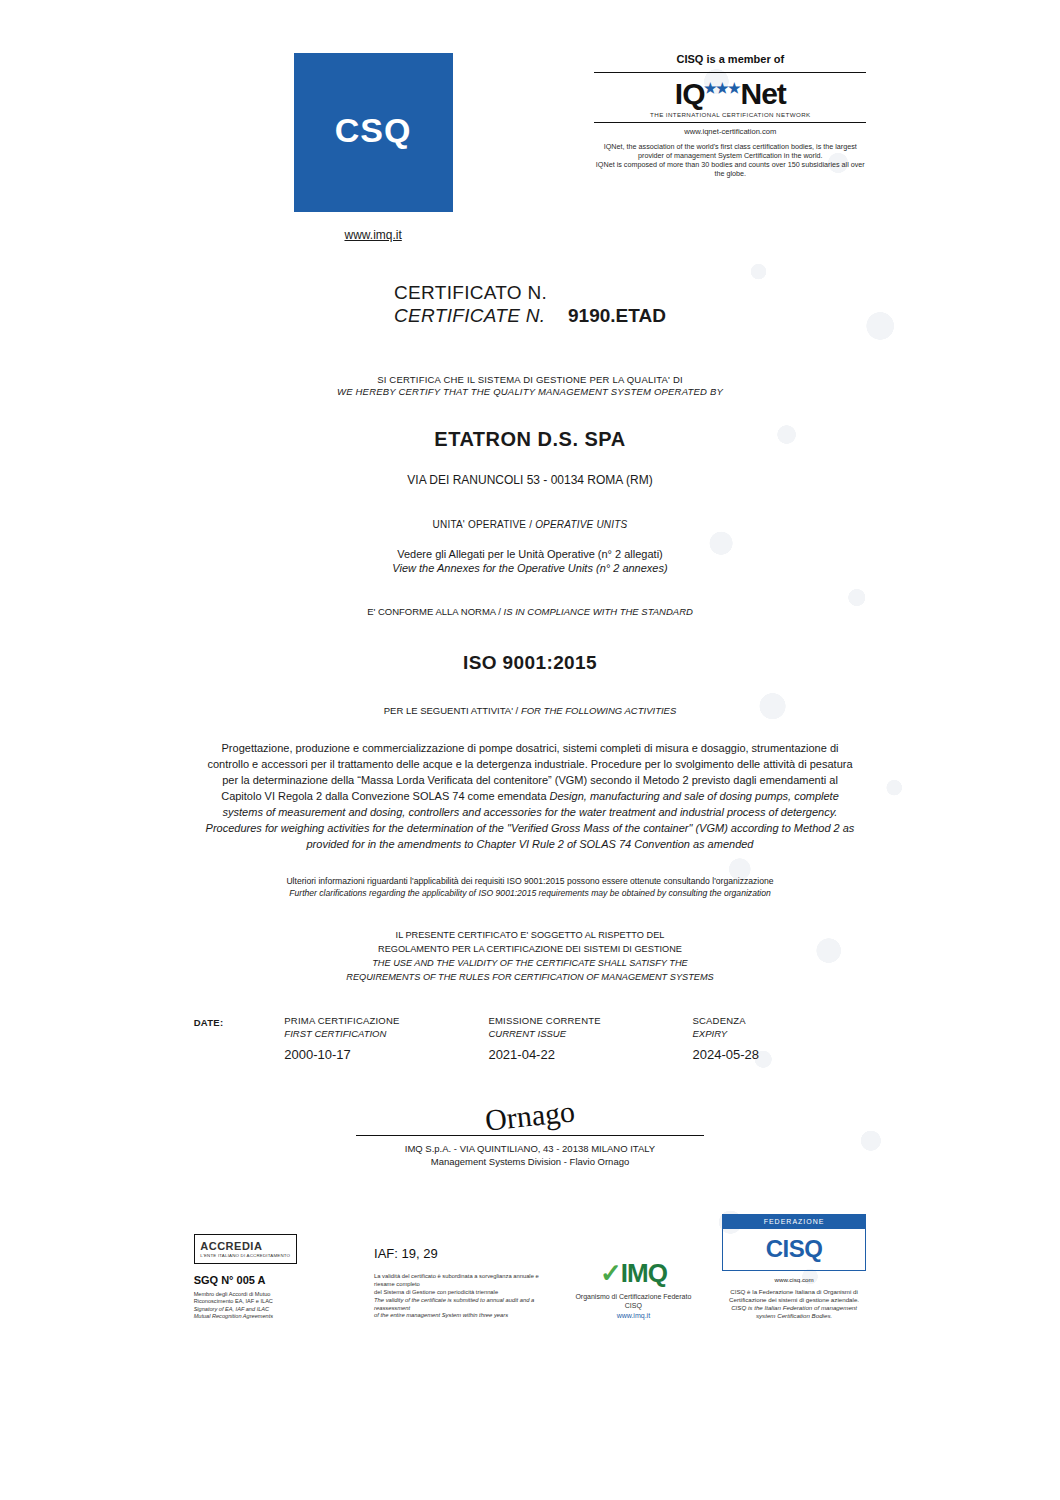CSQ
www.imq.it
CISQ is a member of
IQ★★★Net
The International Certification Network
www.iqnet-certification.com
IQNet, the association of the world's first class certification bodies, is the largest provider of management System Certification in the world.
IQNet is composed of more than 30 bodies and counts over 150 subsidiaries all over the globe.
CERTIFICATO N.
CERTIFICATE N. 9190.ETAD
SI CERTIFICA CHE IL SISTEMA DI GESTIONE PER LA QUALITA' DI
WE HEREBY CERTIFY THAT THE QUALITY MANAGEMENT SYSTEM OPERATED BY
ETATRON D.S. SPA
VIA DEI RANUNCOLI 53 - 00134 ROMA (RM)
UNITA' OPERATIVE / OPERATIVE UNITS
Vedere gli Allegati per le Unità Operative (n° 2 allegati)
View the Annexes for the Operative Units (n° 2 annexes)
E' CONFORME ALLA NORMA / IS IN COMPLIANCE WITH THE STANDARD
ISO 9001:2015
PER LE SEGUENTI ATTIVITA' / FOR THE FOLLOWING ACTIVITIES
Progettazione, produzione e commercializzazione di pompe dosatrici, sistemi completi di misura e dosaggio, strumentazione di controllo e accessori per il trattamento delle acque e la detergenza industriale. Procedure per lo svolgimento delle attività di pesatura per la determinazione della “Massa Lorda Verificata del contenitore” (VGM) secondo il Metodo 2 previsto dagli emendamenti al Capitolo VI Regola 2 dalla Convezione SOLAS 74 come emendata Design, manufacturing and sale of dosing pumps, complete systems of measurement and dosing, controllers and accessories for the water treatment and industrial process of detergency. Procedures for weighing activities for the determination of the "Verified Gross Mass of the container" (VGM) according to Method 2 as provided for in the amendments to Chapter VI Rule 2 of SOLAS 74 Convention as amended
Ulteriori informazioni riguardanti l'applicabilità dei requisiti ISO 9001:2015 possono essere ottenute consultando l'organizzazione
Further clarifications regarding the applicability of ISO 9001:2015 requirements may be obtained by consulting the organization
IL PRESENTE CERTIFICATO E' SOGGETTO AL RISPETTO DEL
REGOLAMENTO PER LA CERTIFICAZIONE DEI SISTEMI DI GESTIONE
THE USE AND THE VALIDITY OF THE CERTIFICATE SHALL SATISFY THE
REQUIREMENTS OF THE RULES FOR CERTIFICATION OF MANAGEMENT SYSTEMS
DATE:
PRIMA CERTIFICAZIONE
FIRST CERTIFICATION
2000-10-17
EMISSIONE CORRENTE
CURRENT ISSUE
2021-04-22
SCADENZA
EXPIRY
2024-05-28
Ornago
IMQ S.p.A. - VIA QUINTILIANO, 43 - 20138 MILANO ITALY
Management Systems Division - Flavio Ornago
ACCREDIA
L'ente italiano di accreditamento
SGQ N° 005 A
Membro degli Accordi di Mutuo
Riconoscimento EA, IAF e ILAC
Signatory of EA, IAF and ILAC
Mutual Recognition Agreements
IAF: 19, 29
La validità del certificato è subordinata a sorveglianza annuale e riesame completo
del Sistema di Gestione con periodicità triennale
The validity of the certificate is submitted to annual audit and a reassessment
of the entire management System within three years
✓IMQ
Organismo di Certificazione Federato CISQ
www.imq.it
FEDERAZIONE
CISQ
www.cisq.com
CISQ è la Federazione Italiana di Organismi di
Certificazione dei sistemi di gestione aziendale.
CISQ is the Italian Federation of management
system Certification Bodies.